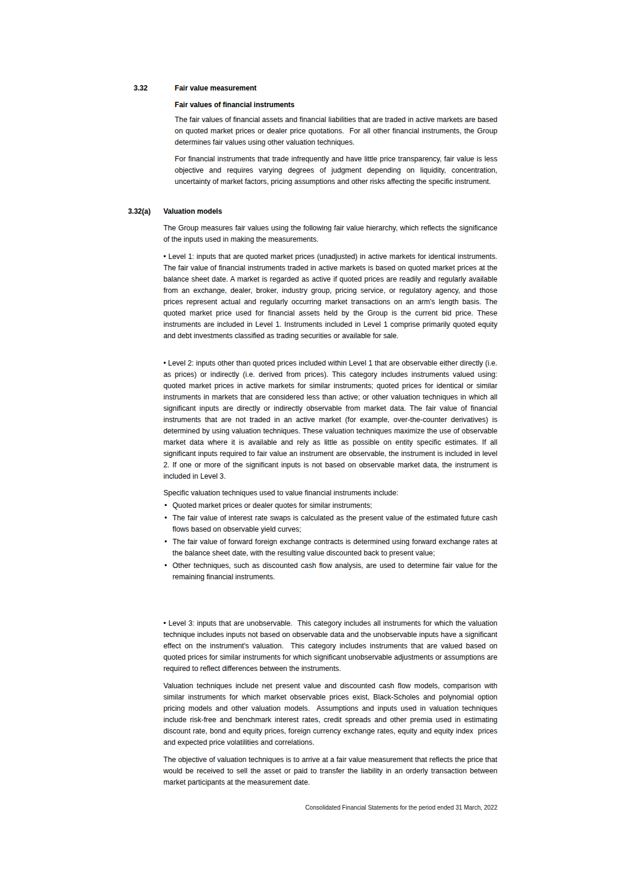3.32
Fair value measurement
Fair values of financial instruments
The fair values of financial assets and financial liabilities that are traded in active markets are based on quoted market prices or dealer price quotations. For all other financial instruments, the Group determines fair values using other valuation techniques.
For financial instruments that trade infrequently and have little price transparency, fair value is less objective and requires varying degrees of judgment depending on liquidity, concentration, uncertainty of market factors, pricing assumptions and other risks affecting the specific instrument.
3.32(a)
Valuation models
The Group measures fair values using the following fair value hierarchy, which reflects the significance of the inputs used in making the measurements.
• Level 1: inputs that are quoted market prices (unadjusted) in active markets for identical instruments. The fair value of financial instruments traded in active markets is based on quoted market prices at the balance sheet date. A market is regarded as active if quoted prices are readily and regularly available from an exchange, dealer, broker, industry group, pricing service, or regulatory agency, and those prices represent actual and regularly occurring market transactions on an arm's length basis. The quoted market price used for financial assets held by the Group is the current bid price. These instruments are included in Level 1. Instruments included in Level 1 comprise primarily quoted equity and debt investments classified as trading securities or available for sale.
• Level 2: inputs other than quoted prices included within Level 1 that are observable either directly (i.e. as prices) or indirectly (i.e. derived from prices). This category includes instruments valued using: quoted market prices in active markets for similar instruments; quoted prices for identical or similar instruments in markets that are considered less than active; or other valuation techniques in which all significant inputs are directly or indirectly observable from market data. The fair value of financial instruments that are not traded in an active market (for example, over-the-counter derivatives) is determined by using valuation techniques. These valuation techniques maximize the use of observable market data where it is available and rely as little as possible on entity specific estimates. If all significant inputs required to fair value an instrument are observable, the instrument is included in level 2. If one or more of the significant inputs is not based on observable market data, the instrument is included in Level 3.
Specific valuation techniques used to value financial instruments include:
Quoted market prices or dealer quotes for similar instruments;
The fair value of interest rate swaps is calculated as the present value of the estimated future cash flows based on observable yield curves;
The fair value of forward foreign exchange contracts is determined using forward exchange rates at the balance sheet date, with the resulting value discounted back to present value;
Other techniques, such as discounted cash flow analysis, are used to determine fair value for the remaining financial instruments.
• Level 3: inputs that are unobservable. This category includes all instruments for which the valuation technique includes inputs not based on observable data and the unobservable inputs have a significant effect on the instrument's valuation. This category includes instruments that are valued based on quoted prices for similar instruments for which significant unobservable adjustments or assumptions are required to reflect differences between the instruments.
Valuation techniques include net present value and discounted cash flow models, comparison with similar instruments for which market observable prices exist, Black-Scholes and polynomial option pricing models and other valuation models. Assumptions and inputs used in valuation techniques include risk-free and benchmark interest rates, credit spreads and other premia used in estimating discount rate, bond and equity prices, foreign currency exchange rates, equity and equity index prices and expected price volatilities and correlations.
The objective of valuation techniques is to arrive at a fair value measurement that reflects the price that would be received to sell the asset or paid to transfer the liability in an orderly transaction between market participants at the measurement date.
Consolidated Financial Statements for the period ended 31 March, 2022